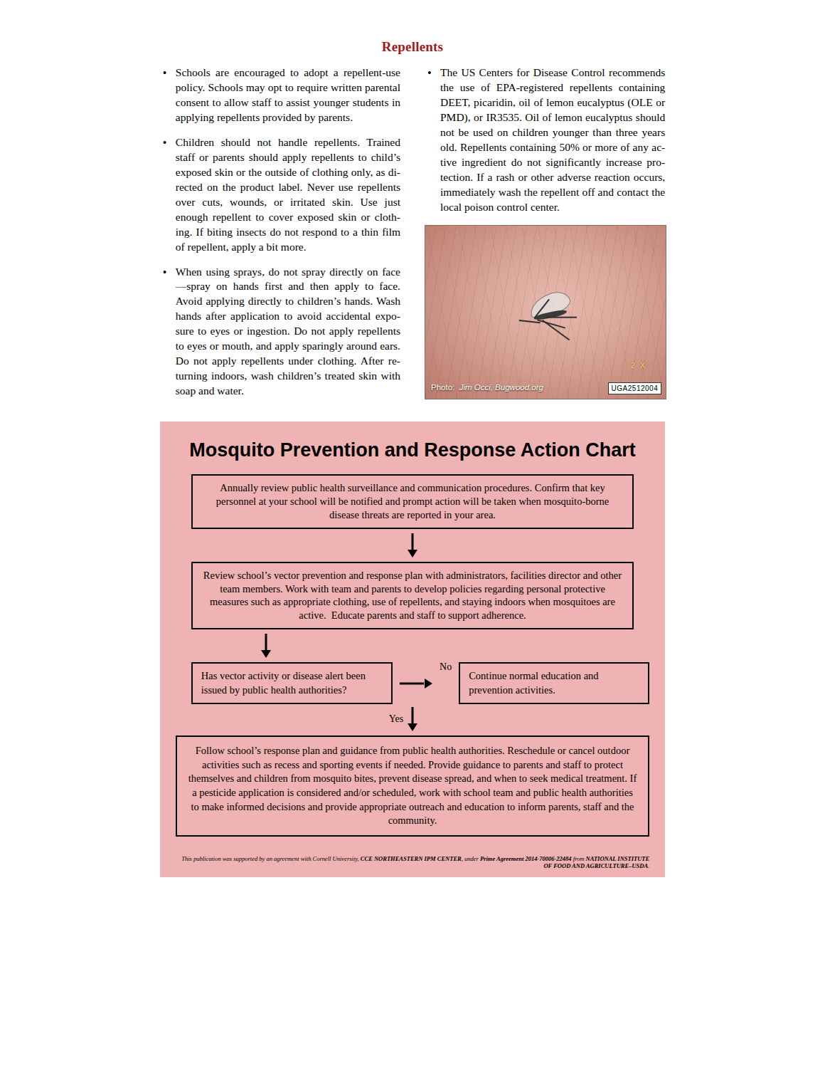Repellents
Schools are encouraged to adopt a repellent-use policy. Schools may opt to require written parental consent to allow staff to assist younger students in applying repellents provided by parents.
Children should not handle repellents. Trained staff or parents should apply repellents to child’s exposed skin or the outside of clothing only, as directed on the product label. Never use repellents over cuts, wounds, or irritated skin. Use just enough repellent to cover exposed skin or cloth­ing. If biting insects do not respond to a thin film of repellent, apply a bit more.
When using sprays, do not spray directly on face—spray on hands first and then apply to face. Avoid applying directly to children’s hands. Wash hands after application to avoid accidental expo­sure to eyes or ingestion. Do not apply repellents to eyes or mouth, and apply sparingly around ears. Do not apply repellents under clothing. After re­turning indoors, wash children’s treated skin with soap and water.
The US Centers for Disease Control recommends the use of EPA-registered repellents containing DEET, picaridin, oil of lemon eucalyptus (OLE or PMD), or IR3535. Oil of lemon eucalyptus should not be used on children younger than three years old. Repellents containing 50% or more of any active ingredient do not significantly increase pro­tection. If a rash or other adverse reaction occurs, immediately wash the repellent off and contact the local poison control center.
2 X
Photo: Jim Occi, Bugwood.org
UGA2512004
Mosquito Prevention and Response Action Chart
Annually review public health surveillance and communication procedures. Confirm that key personnel at your school will be notified and prompt action will be taken when mosquito-borne disease threats are reported in your area.
Review school’s vector prevention and response plan with administrators, facilities director and other team members. Work with team and parents to develop policies regarding personal protective measures such as appropriate clothing, use of repellents, and staying indoors when mosquitoes are active. Educate parents and staff to support adherence.
Has vector activity or disease alert been issued by public health authorities?
No
Continue normal education and prevention activities.
Yes
Follow school’s response plan and guidance from public health authorities. Reschedule or cancel outdoor activities such as recess and sporting events if needed. Provide guidance to parents and staff to protect themselves and children from mosquito bites, prevent disease spread, and when to seek medical treatment. If a pesticide application is considered and/or scheduled, work with school team and public health authorities to make informed decisions and provide appropriate outreach and education to inform parents, staff and the community.
This publication was supported by an agreement with Cornell University, CCE NORTHEASTERN IPM CENTER, under Prime Agreement 2014-70006-22484 from NATIONAL INSTITUTE OF FOOD AND AGRICULTURE–USDA.